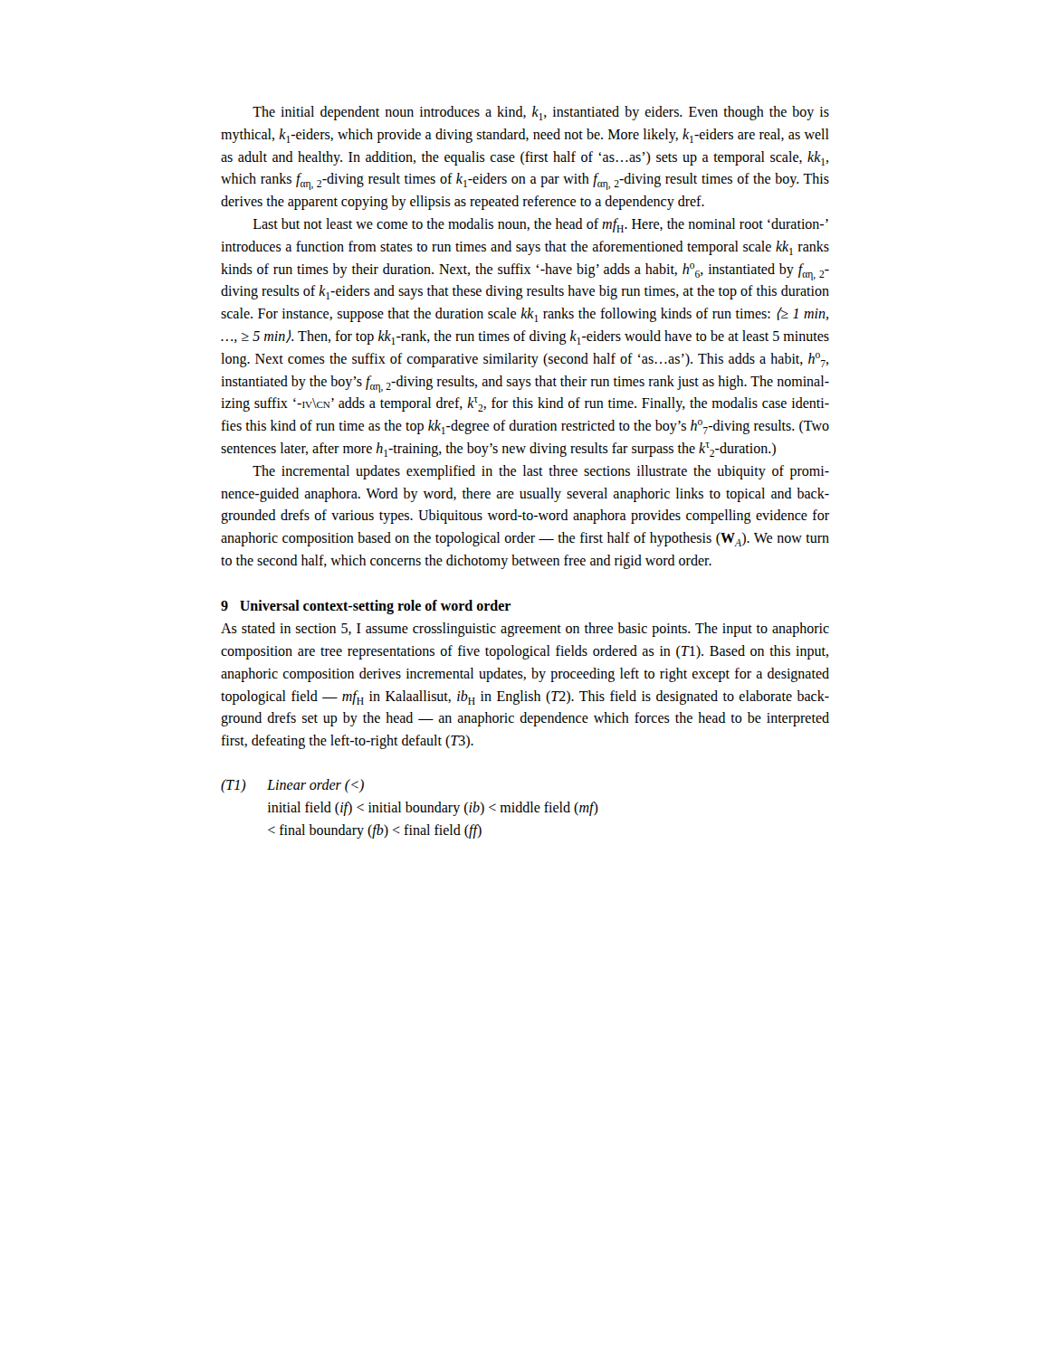The initial dependent noun introduces a kind, k1, instantiated by eiders. Even though the boy is mythical, k1-eiders, which provide a diving standard, need not be. More likely, k1-eiders are real, as well as adult and healthy. In addition, the equalis case (first half of ‘as…as’) sets up a temporal scale, kk1, which ranks fαη, 2-diving result times of k1-eiders on a par with fαη, 2-diving result times of the boy. This derives the apparent copying by ellipsis as repeated reference to a dependency dref.
Last but not least we come to the modalis noun, the head of mfH. Here, the nominal root ‘duration-’ introduces a function from states to run times and says that the aforementioned temporal scale kk1 ranks kinds of run times by their duration. Next, the suffix ‘-have big’ adds a habit, ho6, instantiated by fαη, 2-diving results of k1-eiders and says that these diving results have big run times, at the top of this duration scale. For instance, suppose that the duration scale kk1 ranks the following kinds of run times: ⟨≥ 1 min, …, ≥ 5 min⟩. Then, for top kk1-rank, the run times of diving k1-eiders would have to be at least 5 minutes long. Next comes the suffix of comparative similarity (second half of ‘as…as’). This adds a habit, ho7, instantiated by the boy’s fαη, 2-diving results, and says that their run times rank just as high. The nominalizing suffix ‘-iv\cn’ adds a temporal dref, kτ2, for this kind of run time. Finally, the modalis case identifies this kind of run time as the top kk1-degree of duration restricted to the boy’s ho7-diving results. (Two sentences later, after more h1-training, the boy’s new diving results far surpass the kτ2-duration.)
The incremental updates exemplified in the last three sections illustrate the ubiquity of prominence-guided anaphora. Word by word, there are usually several anaphoric links to topical and backgrounded drefs of various types. Ubiquitous word-to-word anaphora provides compelling evidence for anaphoric composition based on the topological order — the first half of hypothesis (WA). We now turn to the second half, which concerns the dichotomy between free and rigid word order.
9 Universal context-setting role of word order
As stated in section 5, I assume crosslinguistic agreement on three basic points. The input to anaphoric composition are tree representations of five topological fields ordered as in (T1). Based on this input, anaphoric composition derives incremental updates, by proceeding left to right except for a designated topological field — mfH in Kalaallisut, ibH in English (T2). This field is designated to elaborate background drefs set up by the head — an anaphoric dependence which forces the head to be interpreted first, defeating the left-to-right default (T3).
(T1)
Linear order (<)
initial field (if) < initial boundary (ib) < middle field (mf)
< final boundary (fb) < final field (ff)